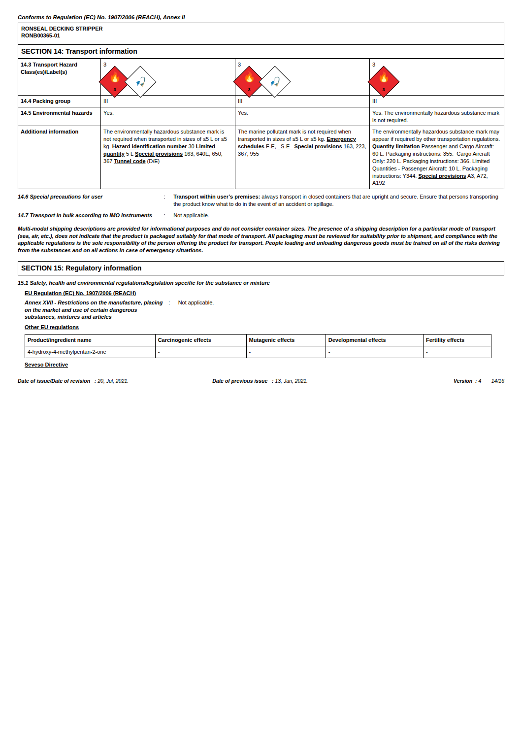Conforms to Regulation (EC) No. 1907/2006 (REACH), Annex II
RONSEAL DECKING STRIPPER
RONB00365-01
SECTION 14: Transport information
| 14.3 Transport Hazard Class(es)/Label(s) | 3 🔥 3 🎣 | 3 🔥 3 🎣 | 3 🔥 3 |
| 14.4 Packing group | III | III | III |
| 14.5 Environmental hazards | Yes. | Yes. | Yes. The environmentally hazardous substance mark is not required. |
| Additional information | The environmentally hazardous substance mark is not required when transported in sizes of ≤5 L or ≤5 kg. Hazard identification number 30 Limited quantity 5 L Special provisions 163, 640E, 650, 367 Tunnel code (D/E) | The marine pollutant mark is not required when transported in sizes of ≤5 L or ≤5 kg. Emergency schedules F-E, _S-E_ Special provisions 163, 223, 367, 955 | The environmentally hazardous substance mark may appear if required by other transportation regulations. Quantity limitation Passenger and Cargo Aircraft: 60 L. Packaging instructions: 355. Cargo Aircraft Only: 220 L. Packaging instructions: 366. Limited Quantities - Passenger Aircraft: 10 L. Packaging instructions: Y344. Special provisions A3, A72, A192 |
14.6 Special precautions for user
:
Transport within user’s premises: always transport in closed containers that are upright and secure. Ensure that persons transporting the product know what to do in the event of an accident or spillage.
14.7 Transport in bulk according to IMO instruments
:
Not applicable.
Multi-modal shipping descriptions are provided for informational purposes and do not consider container sizes. The presence of a shipping description for a particular mode of transport (sea, air, etc.), does not indicate that the product is packaged suitably for that mode of transport. All packaging must be reviewed for suitability prior to shipment, and compliance with the applicable regulations is the sole responsibility of the person offering the product for transport. People loading and unloading dangerous goods must be trained on all of the risks deriving from the substances and on all actions in case of emergency situations.
SECTION 15: Regulatory information
15.1 Safety, health and environmental regulations/legislation specific for the substance or mixture
EU Regulation (EC) No. 1907/2006 (REACH)
Annex XVII - Restrictions on the manufacture, placing on the market and use of certain dangerous substances, mixtures and articles
:
Not applicable.
Other EU regulations
| Product/ingredient name | Carcinogenic effects | Mutagenic effects | Developmental effects | Fertility effects |
| --- | --- | --- | --- | --- |
| 4-hydroxy-4-methylpentan-2-one | - | - | - | - |
Seveso Directive
Date of issue/Date of revision : 20, Jul, 2021.
Date of previous issue : 13, Jan, 2021.
Version : 4 14/16